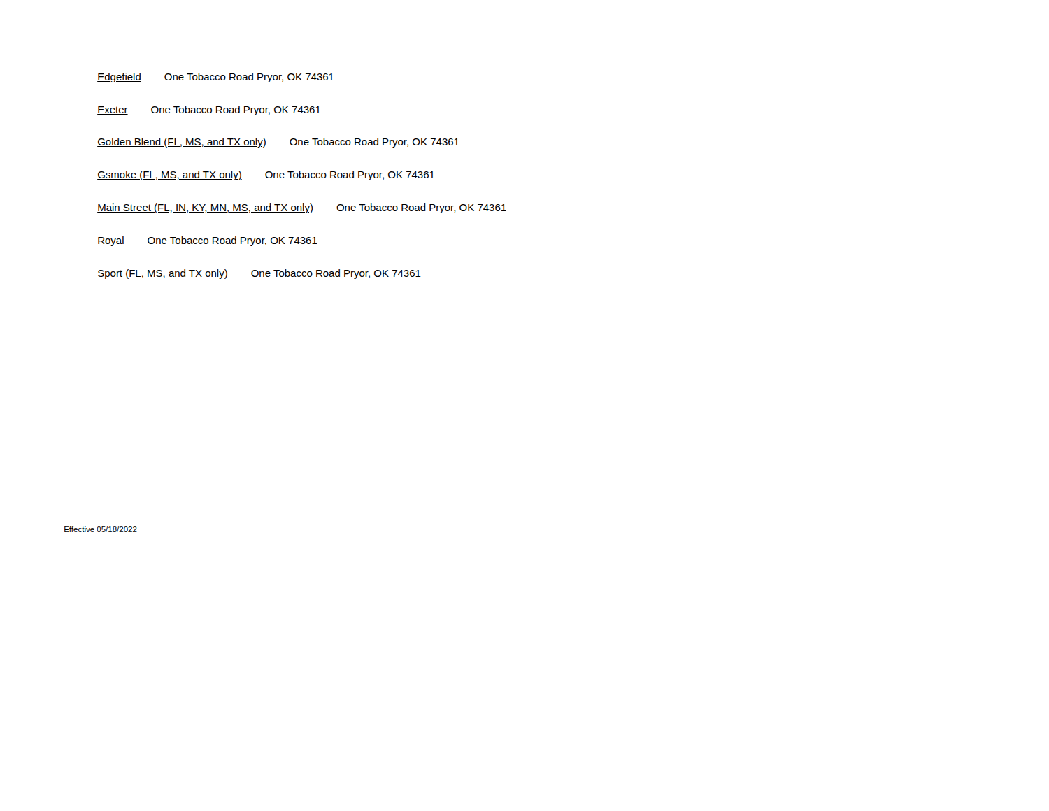Edgefield One Tobacco Road Pryor, OK 74361
Exeter One Tobacco Road Pryor, OK 74361
Golden Blend (FL, MS, and TX only) One Tobacco Road Pryor, OK 74361
Gsmoke (FL, MS, and TX only) One Tobacco Road Pryor, OK 74361
Main Street (FL, IN, KY, MN, MS, and TX only) One Tobacco Road Pryor, OK 74361
Royal One Tobacco Road Pryor, OK 74361
Sport (FL, MS, and TX only) One Tobacco Road Pryor, OK 74361
Effective 05/18/2022